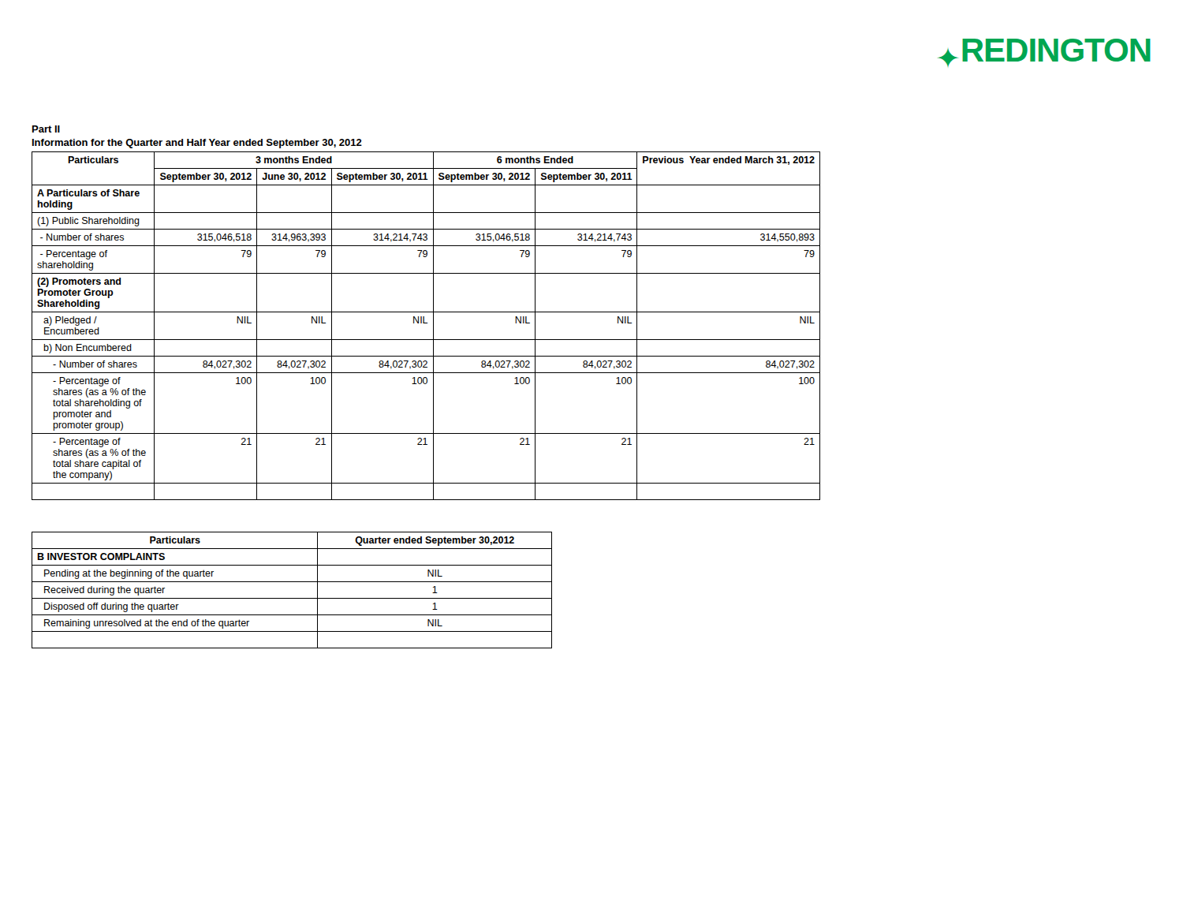✦REDINGTON
Part II
Information for the Quarter and Half Year ended September 30, 2012
| Particulars | 3 months Ended | 6 months Ended | Previous Year ended March 31, 2012 |
| --- | --- | --- | --- |
| September 30, 2012 | June 30, 2012 | September 30, 2011 | September 30, 2012 | September 30, 2011 |
| A Particulars of Share holding | | | | | | |
| (1) Public Shareholding | | | | | | |
| - Number of shares | 315,046,518 | 314,963,393 | 314,214,743 | 315,046,518 | 314,214,743 | 314,550,893 |
| - Percentage of shareholding | 79 | 79 | 79 | 79 | 79 | 79 |
| (2) Promoters and Promoter Group Shareholding | | | | | | |
| a) Pledged / Encumbered | NIL | NIL | NIL | NIL | NIL | NIL |
| b) Non Encumbered | | | | | | |
| - Number of shares | 84,027,302 | 84,027,302 | 84,027,302 | 84,027,302 | 84,027,302 | 84,027,302 |
| - Percentage of shares (as a % of the total shareholding of promoter and promoter group) | 100 | 100 | 100 | 100 | 100 | 100 |
| - Percentage of shares (as a % of the total share capital of the company) | 21 | 21 | 21 | 21 | 21 | 21 |
| Particulars | Quarter ended September 30,2012 |
| --- | --- |
| B INVESTOR COMPLAINTS | |
| Pending at the beginning of the quarter | NIL |
| Received during the quarter | 1 |
| Disposed off during the quarter | 1 |
| Remaining unresolved at the end of the quarter | NIL |